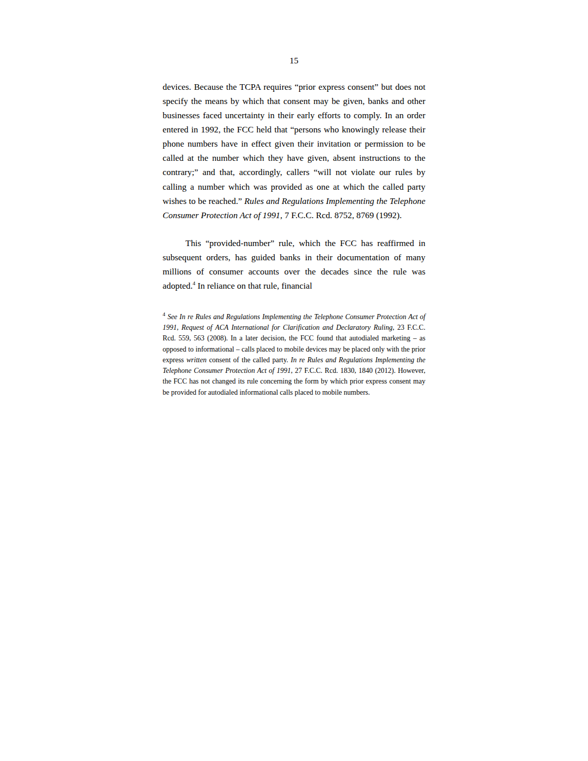15
devices. Because the TCPA requires “prior express consent” but does not specify the means by which that consent may be given, banks and other businesses faced uncertainty in their early efforts to comply. In an order entered in 1992, the FCC held that “persons who knowingly release their phone numbers have in effect given their invitation or permission to be called at the number which they have given, absent instructions to the contrary;” and that, accordingly, callers “will not violate our rules by calling a number which was provided as one at which the called party wishes to be reached.” Rules and Regulations Implementing the Telephone Consumer Protection Act of 1991, 7 F.C.C. Rcd. 8752, 8769 (1992).
This “provided-number” rule, which the FCC has reaffirmed in subsequent orders, has guided banks in their documentation of many millions of consumer accounts over the decades since the rule was adopted.4 In reliance on that rule, financial
4 See In re Rules and Regulations Implementing the Telephone Consumer Protection Act of 1991, Request of ACA International for Clarification and Declaratory Ruling, 23 F.C.C. Rcd. 559, 563 (2008). In a later decision, the FCC found that autodialed marketing – as opposed to informational – calls placed to mobile devices may be placed only with the prior express written consent of the called party. In re Rules and Regulations Implementing the Telephone Consumer Protection Act of 1991, 27 F.C.C. Rcd. 1830, 1840 (2012). However, the FCC has not changed its rule concerning the form by which prior express consent may be provided for autodialed informational calls placed to mobile numbers.